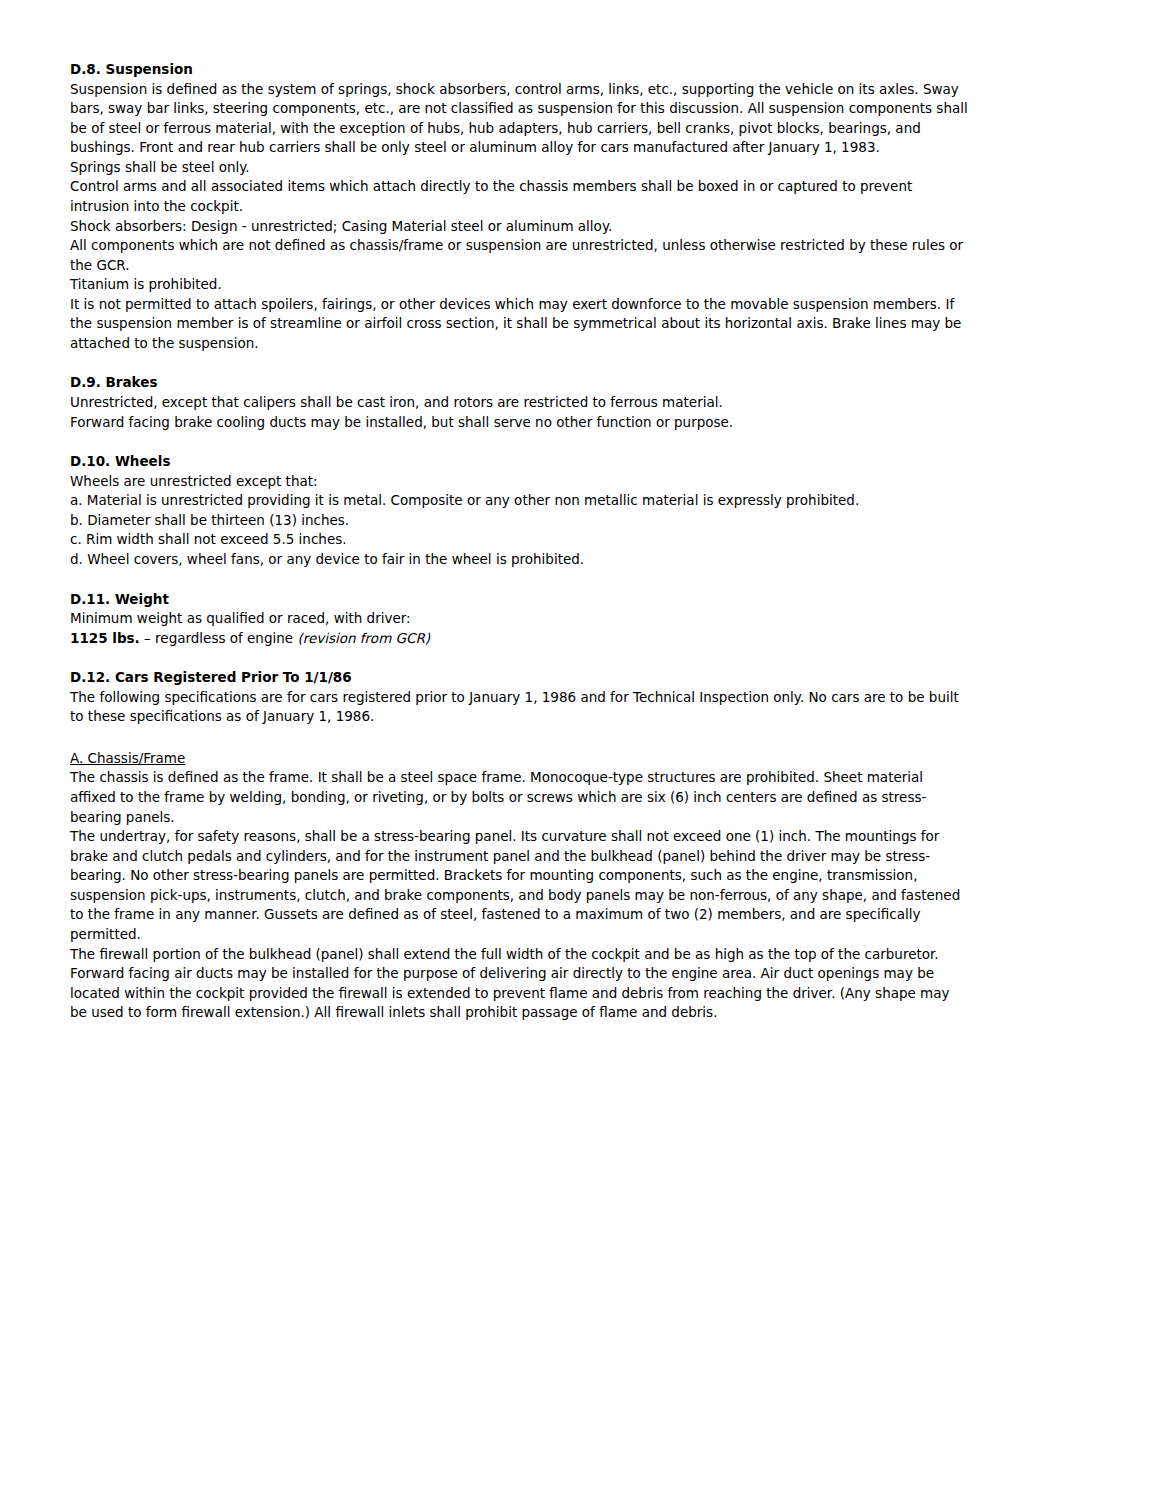D.8. Suspension
Suspension is defined as the system of springs, shock absorbers, control arms, links, etc., supporting the vehicle on its axles. Sway bars, sway bar links, steering components, etc., are not classified as suspension for this discussion. All suspension components shall be of steel or ferrous material, with the exception of hubs, hub adapters, hub carriers, bell cranks, pivot blocks, bearings, and bushings. Front and rear hub carriers shall be only steel or aluminum alloy for cars manufactured after January 1, 1983.
Springs shall be steel only.
Control arms and all associated items which attach directly to the chassis members shall be boxed in or captured to prevent intrusion into the cockpit.
Shock absorbers: Design - unrestricted; Casing Material steel or aluminum alloy.
All components which are not defined as chassis/frame or suspension are unrestricted, unless otherwise restricted by these rules or the GCR.
Titanium is prohibited.
It is not permitted to attach spoilers, fairings, or other devices which may exert downforce to the movable suspension members. If the suspension member is of streamline or airfoil cross section, it shall be symmetrical about its horizontal axis. Brake lines may be attached to the suspension.
D.9. Brakes
Unrestricted, except that calipers shall be cast iron, and rotors are restricted to ferrous material.
Forward facing brake cooling ducts may be installed, but shall serve no other function or purpose.
D.10. Wheels
Wheels are unrestricted except that:
a. Material is unrestricted providing it is metal. Composite or any other non metallic material is expressly prohibited.
b. Diameter shall be thirteen (13) inches.
c. Rim width shall not exceed 5.5 inches.
d. Wheel covers, wheel fans, or any device to fair in the wheel is prohibited.
D.11. Weight
Minimum weight as qualified or raced, with driver:
1125 lbs. – regardless of engine (revision from GCR)
D.12. Cars Registered Prior To 1/1/86
The following specifications are for cars registered prior to January 1, 1986 and for Technical Inspection only. No cars are to be built to these specifications as of January 1, 1986.
A. Chassis/Frame
The chassis is defined as the frame. It shall be a steel space frame. Monocoque-type structures are prohibited. Sheet material affixed to the frame by welding, bonding, or riveting, or by bolts or screws which are six (6) inch centers are defined as stress-bearing panels.
The undertray, for safety reasons, shall be a stress-bearing panel. Its curvature shall not exceed one (1) inch. The mountings for brake and clutch pedals and cylinders, and for the instrument panel and the bulkhead (panel) behind the driver may be stress-bearing. No other stress-bearing panels are permitted. Brackets for mounting components, such as the engine, transmission, suspension pick-ups, instruments, clutch, and brake components, and body panels may be non-ferrous, of any shape, and fastened to the frame in any manner. Gussets are defined as of steel, fastened to a maximum of two (2) members, and are specifically permitted.
The firewall portion of the bulkhead (panel) shall extend the full width of the cockpit and be as high as the top of the carburetor. Forward facing air ducts may be installed for the purpose of delivering air directly to the engine area. Air duct openings may be located within the cockpit provided the firewall is extended to prevent flame and debris from reaching the driver. (Any shape may be used to form firewall extension.) All firewall inlets shall prohibit passage of flame and debris.